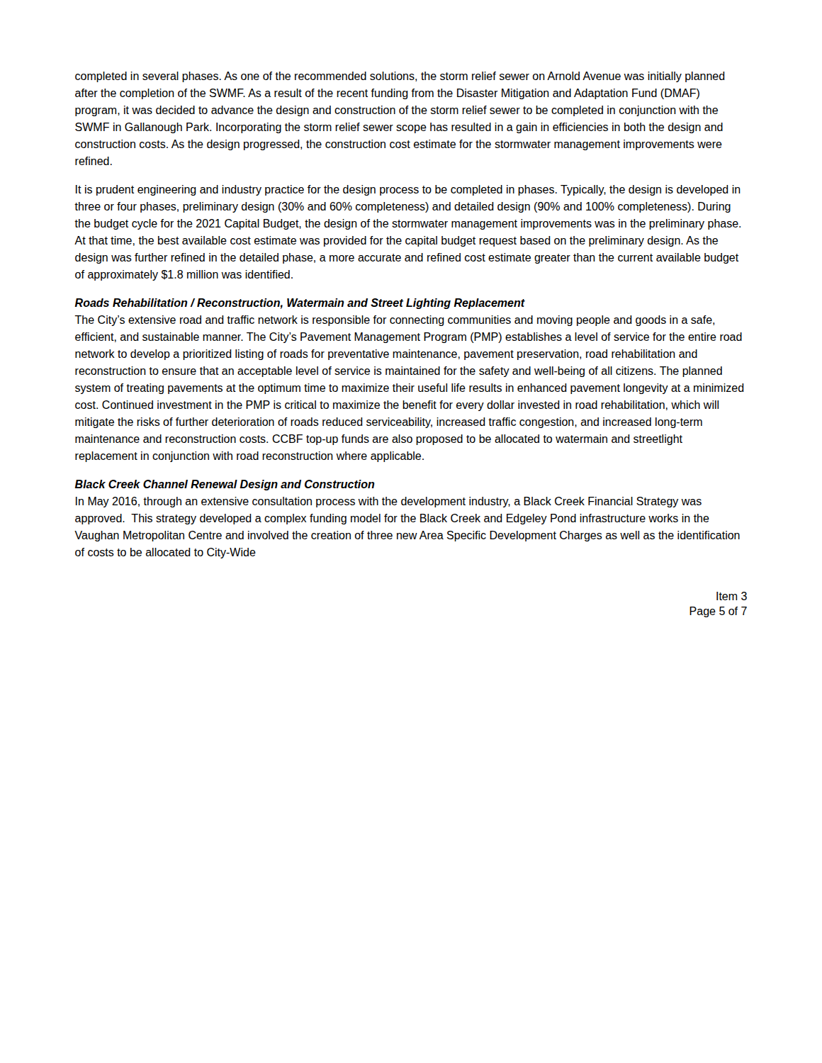completed in several phases. As one of the recommended solutions, the storm relief sewer on Arnold Avenue was initially planned after the completion of the SWMF. As a result of the recent funding from the Disaster Mitigation and Adaptation Fund (DMAF) program, it was decided to advance the design and construction of the storm relief sewer to be completed in conjunction with the SWMF in Gallanough Park. Incorporating the storm relief sewer scope has resulted in a gain in efficiencies in both the design and construction costs. As the design progressed, the construction cost estimate for the stormwater management improvements were refined.
It is prudent engineering and industry practice for the design process to be completed in phases. Typically, the design is developed in three or four phases, preliminary design (30% and 60% completeness) and detailed design (90% and 100% completeness). During the budget cycle for the 2021 Capital Budget, the design of the stormwater management improvements was in the preliminary phase. At that time, the best available cost estimate was provided for the capital budget request based on the preliminary design. As the design was further refined in the detailed phase, a more accurate and refined cost estimate greater than the current available budget of approximately $1.8 million was identified.
Roads Rehabilitation / Reconstruction, Watermain and Street Lighting Replacement
The City’s extensive road and traffic network is responsible for connecting communities and moving people and goods in a safe, efficient, and sustainable manner. The City’s Pavement Management Program (PMP) establishes a level of service for the entire road network to develop a prioritized listing of roads for preventative maintenance, pavement preservation, road rehabilitation and reconstruction to ensure that an acceptable level of service is maintained for the safety and well-being of all citizens. The planned system of treating pavements at the optimum time to maximize their useful life results in enhanced pavement longevity at a minimized cost. Continued investment in the PMP is critical to maximize the benefit for every dollar invested in road rehabilitation, which will mitigate the risks of further deterioration of roads reduced serviceability, increased traffic congestion, and increased long-term maintenance and reconstruction costs. CCBF top-up funds are also proposed to be allocated to watermain and streetlight replacement in conjunction with road reconstruction where applicable.
Black Creek Channel Renewal Design and Construction
In May 2016, through an extensive consultation process with the development industry, a Black Creek Financial Strategy was approved. This strategy developed a complex funding model for the Black Creek and Edgeley Pond infrastructure works in the Vaughan Metropolitan Centre and involved the creation of three new Area Specific Development Charges as well as the identification of costs to be allocated to City-Wide
Item 3
Page 5 of 7